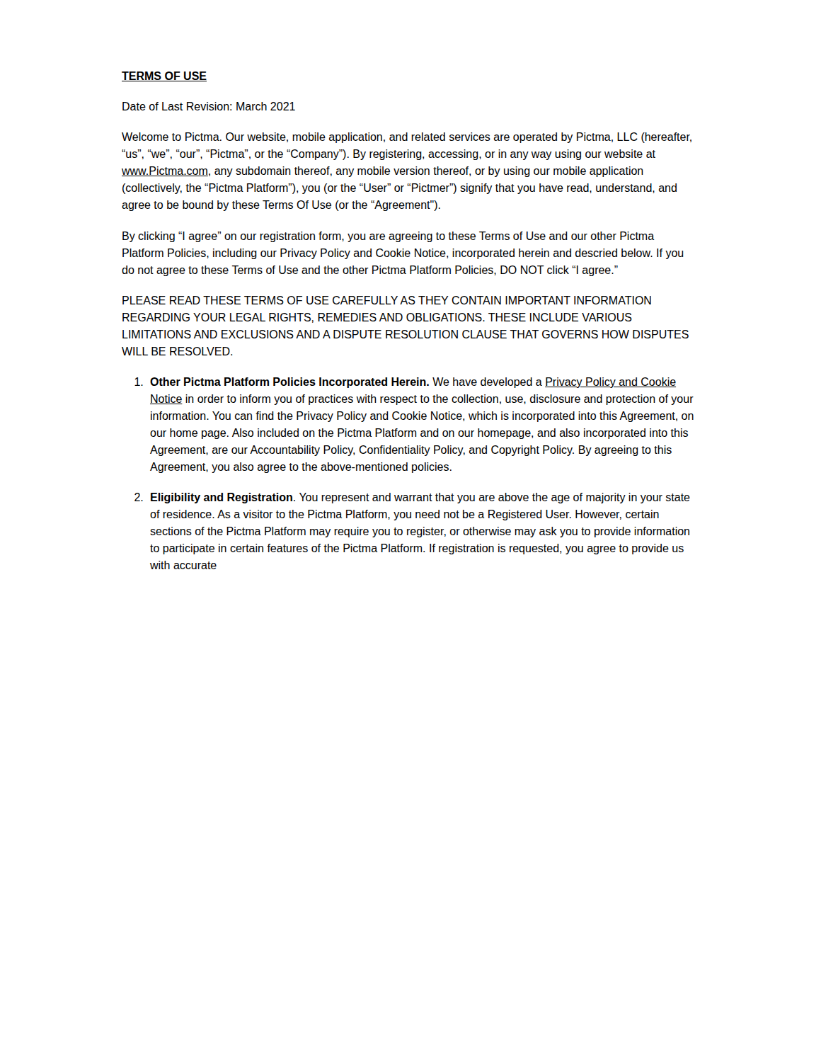TERMS OF USE
Date of Last Revision: March 2021
Welcome to Pictma. Our website, mobile application, and related services are operated by Pictma, LLC (hereafter, “us”, “we”, “our”, “Pictma”, or the “Company”). By registering, accessing, or in any way using our website at www.Pictma.com, any subdomain thereof, any mobile version thereof, or by using our mobile application (collectively, the “Pictma Platform”), you (or the “User” or “Pictmer”) signify that you have read, understand, and agree to be bound by these Terms Of Use (or the “Agreement").
By clicking “I agree” on our registration form, you are agreeing to these Terms of Use and our other Pictma Platform Policies, including our Privacy Policy and Cookie Notice, incorporated herein and descried below. If you do not agree to these Terms of Use and the other Pictma Platform Policies, DO NOT click “I agree.”
PLEASE READ THESE TERMS OF USE CAREFULLY AS THEY CONTAIN IMPORTANT INFORMATION REGARDING YOUR LEGAL RIGHTS, REMEDIES AND OBLIGATIONS. THESE INCLUDE VARIOUS LIMITATIONS AND EXCLUSIONS AND A DISPUTE RESOLUTION CLAUSE THAT GOVERNS HOW DISPUTES WILL BE RESOLVED.
Other Pictma Platform Policies Incorporated Herein. We have developed a Privacy Policy and Cookie Notice in order to inform you of practices with respect to the collection, use, disclosure and protection of your information. You can find the Privacy Policy and Cookie Notice, which is incorporated into this Agreement, on our home page. Also included on the Pictma Platform and on our homepage, and also incorporated into this Agreement, are our Accountability Policy, Confidentiality Policy, and Copyright Policy. By agreeing to this Agreement, you also agree to the above-mentioned policies.
Eligibility and Registration. You represent and warrant that you are above the age of majority in your state of residence. As a visitor to the Pictma Platform, you need not be a Registered User. However, certain sections of the Pictma Platform may require you to register, or otherwise may ask you to provide information to participate in certain features of the Pictma Platform. If registration is requested, you agree to provide us with accurate